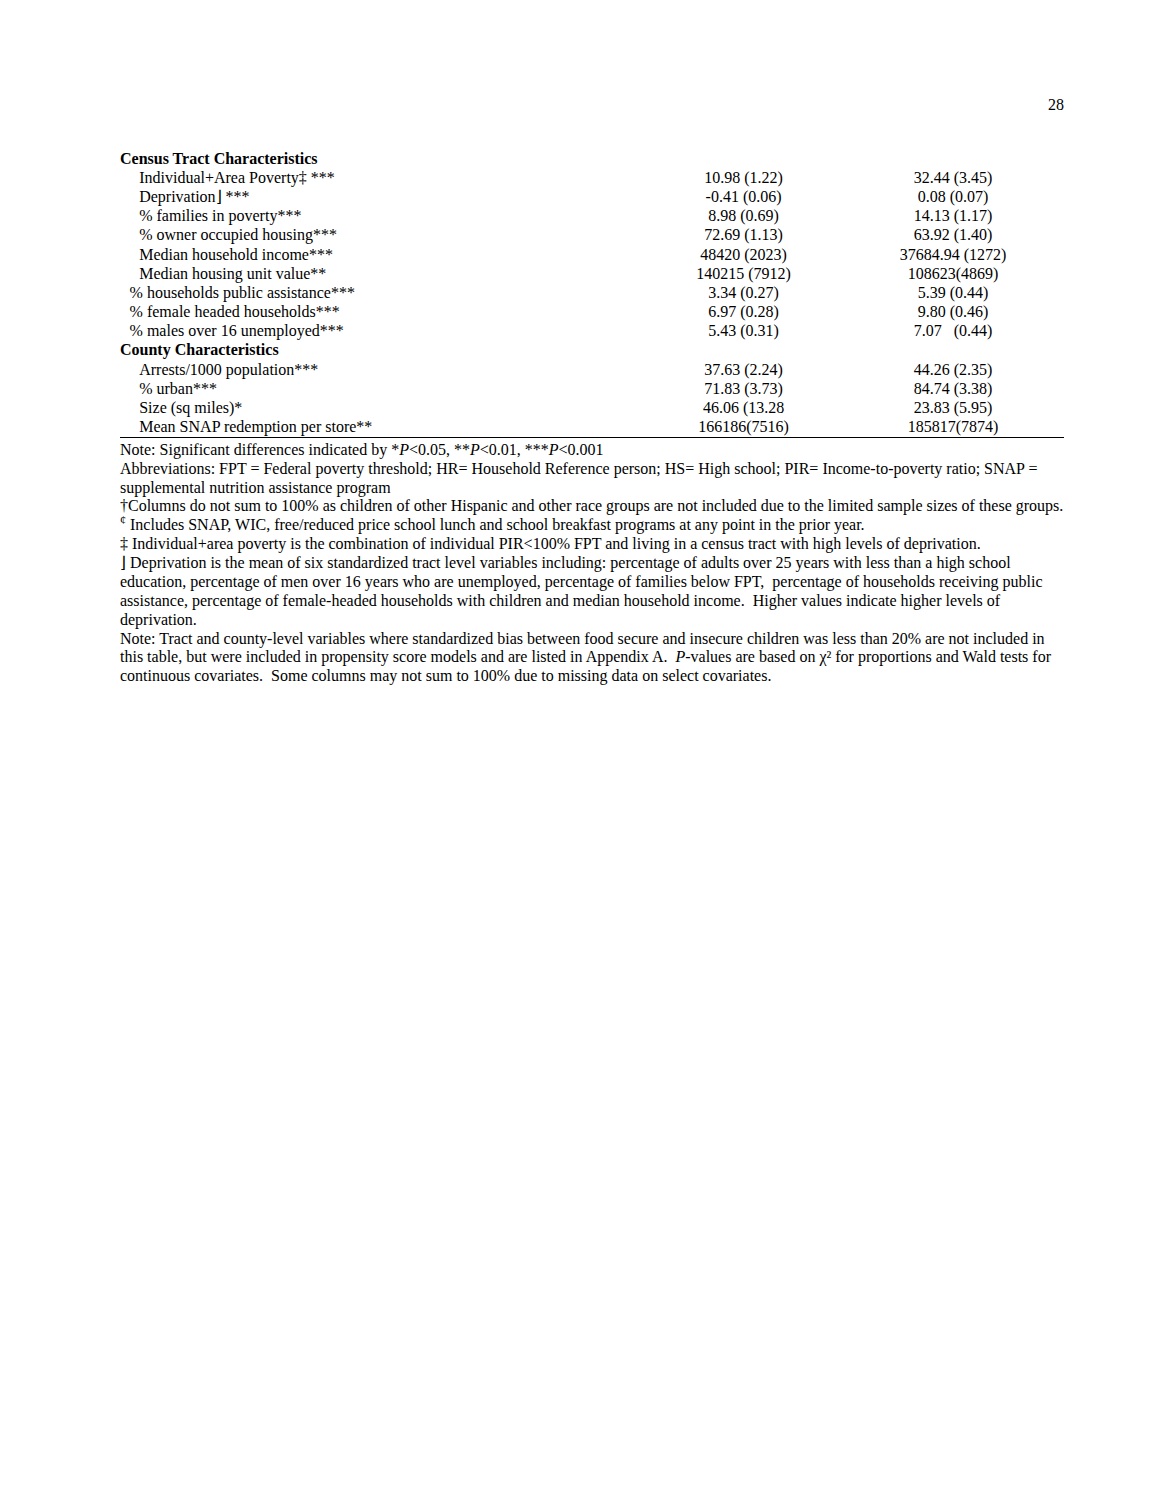28
| Census Tract Characteristics | | |
| Individual+Area Poverty‡ *** | 10.98 (1.22) | 32.44 (3.45) |
| Deprivation ⌊ *** | -0.41 (0.06) | 0.08 (0.07) |
| % families in poverty*** | 8.98 (0.69) | 14.13 (1.17) |
| % owner occupied housing*** | 72.69 (1.13) | 63.92 (1.40) |
| Median household income*** | 48420 (2023) | 37684.94 (1272) |
| Median housing unit value** | 140215 (7912) | 108623(4869) |
| % households public assistance*** | 3.34 (0.27) | 5.39 (0.44) |
| % female headed households*** | 6.97 (0.28) | 9.80 (0.46) |
| % males over 16 unemployed*** | 5.43 (0.31) | 7.07 (0.44) |
| County Characteristics | | |
| Arrests/1000 population*** | 37.63 (2.24) | 44.26 (2.35) |
| % urban*** | 71.83 (3.73) | 84.74 (3.38) |
| Size (sq miles)* | 46.06 (13.28 | 23.83 (5.95) |
| Mean SNAP redemption per store** | 166186(7516) | 185817(7874) |
Note: Significant differences indicated by *P<0.05, **P<0.01, ***P<0.001
Abbreviations: FPT = Federal poverty threshold; HR= Household Reference person; HS= High school; PIR= Income-to-poverty ratio; SNAP = supplemental nutrition assistance program
†Columns do not sum to 100% as children of other Hispanic and other race groups are not included due to the limited sample sizes of these groups.
¢ Includes SNAP, WIC, free/reduced price school lunch and school breakfast programs at any point in the prior year.
‡ Individual+area poverty is the combination of individual PIR<100% FPT and living in a census tract with high levels of deprivation.
⌊ Deprivation is the mean of six standardized tract level variables including: percentage of adults over 25 years with less than a high school education, percentage of men over 16 years who are unemployed, percentage of families below FPT, percentage of households receiving public assistance, percentage of female-headed households with children and median household income. Higher values indicate higher levels of deprivation.
Note: Tract and county-level variables where standardized bias between food secure and insecure children was less than 20% are not included in this table, but were included in propensity score models and are listed in Appendix A. P-values are based on χ² for proportions and Wald tests for continuous covariates. Some columns may not sum to 100% due to missing data on select covariates.